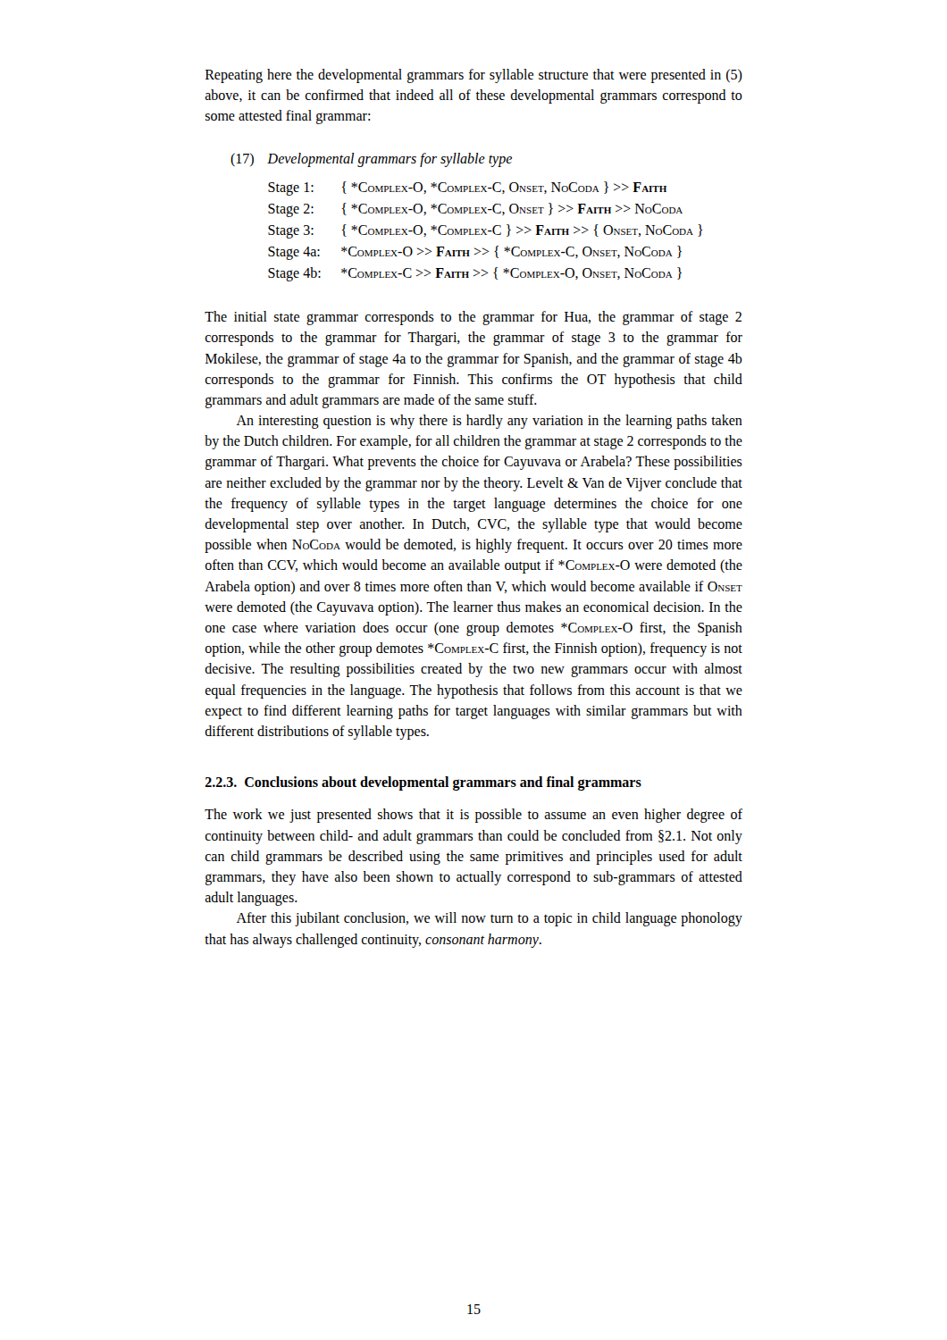Repeating here the developmental grammars for syllable structure that were presented in (5) above, it can be confirmed that indeed all of these developmental grammars correspond to some attested final grammar:
(17) Developmental grammars for syllable type
Stage 1:{ *Complex-O, *Complex-C, Onset, NoCoda } >> Faith
Stage 2:{ *Complex-O, *Complex-C, Onset } >> Faith >> NoCoda
Stage 3:{ *Complex-O, *Complex-C } >> Faith >> { Onset, NoCoda }
Stage 4a:*Complex-O >> Faith >> { *Complex-C, Onset, NoCoda }
Stage 4b:*Complex-C >> Faith >> { *Complex-O, Onset, NoCoda }
The initial state grammar corresponds to the grammar for Hua, the grammar of stage 2 corresponds to the grammar for Thargari, the grammar of stage 3 to the grammar for Mokilese, the grammar of stage 4a to the grammar for Spanish, and the grammar of stage 4b corresponds to the grammar for Finnish. This confirms the OT hypothesis that child grammars and adult grammars are made of the same stuff.
An interesting question is why there is hardly any variation in the learning paths taken by the Dutch children. For example, for all children the grammar at stage 2 corresponds to the grammar of Thargari. What prevents the choice for Cayuvava or Arabela? These possibilities are neither excluded by the grammar nor by the theory. Levelt & Van de Vijver conclude that the frequency of syllable types in the target language determines the choice for one developmental step over another. In Dutch, CVC, the syllable type that would become possible when NoCoda would be demoted, is highly frequent. It occurs over 20 times more often than CCV, which would become an available output if *Complex-O were demoted (the Arabela option) and over 8 times more often than V, which would become available if Onset were demoted (the Cayuvava option). The learner thus makes an economical decision. In the one case where variation does occur (one group demotes *Complex-O first, the Spanish option, while the other group demotes *Complex-C first, the Finnish option), frequency is not decisive. The resulting possibilities created by the two new grammars occur with almost equal frequencies in the language. The hypothesis that follows from this account is that we expect to find different learning paths for target languages with similar grammars but with different distributions of syllable types.
2.2.3. Conclusions about developmental grammars and final grammars
The work we just presented shows that it is possible to assume an even higher degree of continuity between child- and adult grammars than could be concluded from §2.1. Not only can child grammars be described using the same primitives and principles used for adult grammars, they have also been shown to actually correspond to sub-grammars of attested adult languages.
After this jubilant conclusion, we will now turn to a topic in child language phonology that has always challenged continuity, consonant harmony.
15